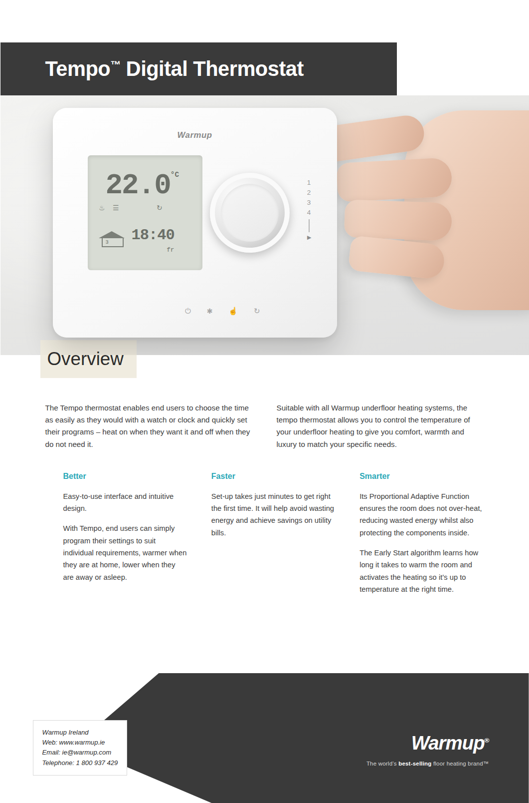Tempo™ Digital Thermostat
Warmup
22.0°C
♨ ☰ ↻
3
18:40
fr
1
2
3
4 ▶
⏻ ✱ ☝ ↻
Overview
The Tempo thermostat enables end users to choose the time as easily as they would with a watch or clock and quickly set their programs – heat on when they want it and off when they do not need it.
Suitable with all Warmup underfloor heating systems, the tempo thermostat allows you to control the temperature of your underfloor heating to give you comfort, warmth and luxury to match your specific needs.
Better
Easy-to-use interface and intuitive design.
With Tempo, end users can simply program their settings to suit individual requirements, warmer when they are at home, lower when they are away or asleep.
Faster
Set-up takes just minutes to get right the first time. It will help avoid wasting energy and achieve savings on utility bills.
Smarter
Its Proportional Adaptive Function ensures the room does not over-heat, reducing wasted energy whilst also protecting the components inside.
The Early Start algorithm learns how long it takes to warm the room and activates the heating so it’s up to temperature at the right time.
Warmup Ireland
Web: www.warmup.ie
Email: ie@warmup.com
Telephone: 1 800 937 429
Warmup®
The world’s best-selling floor heating brand™